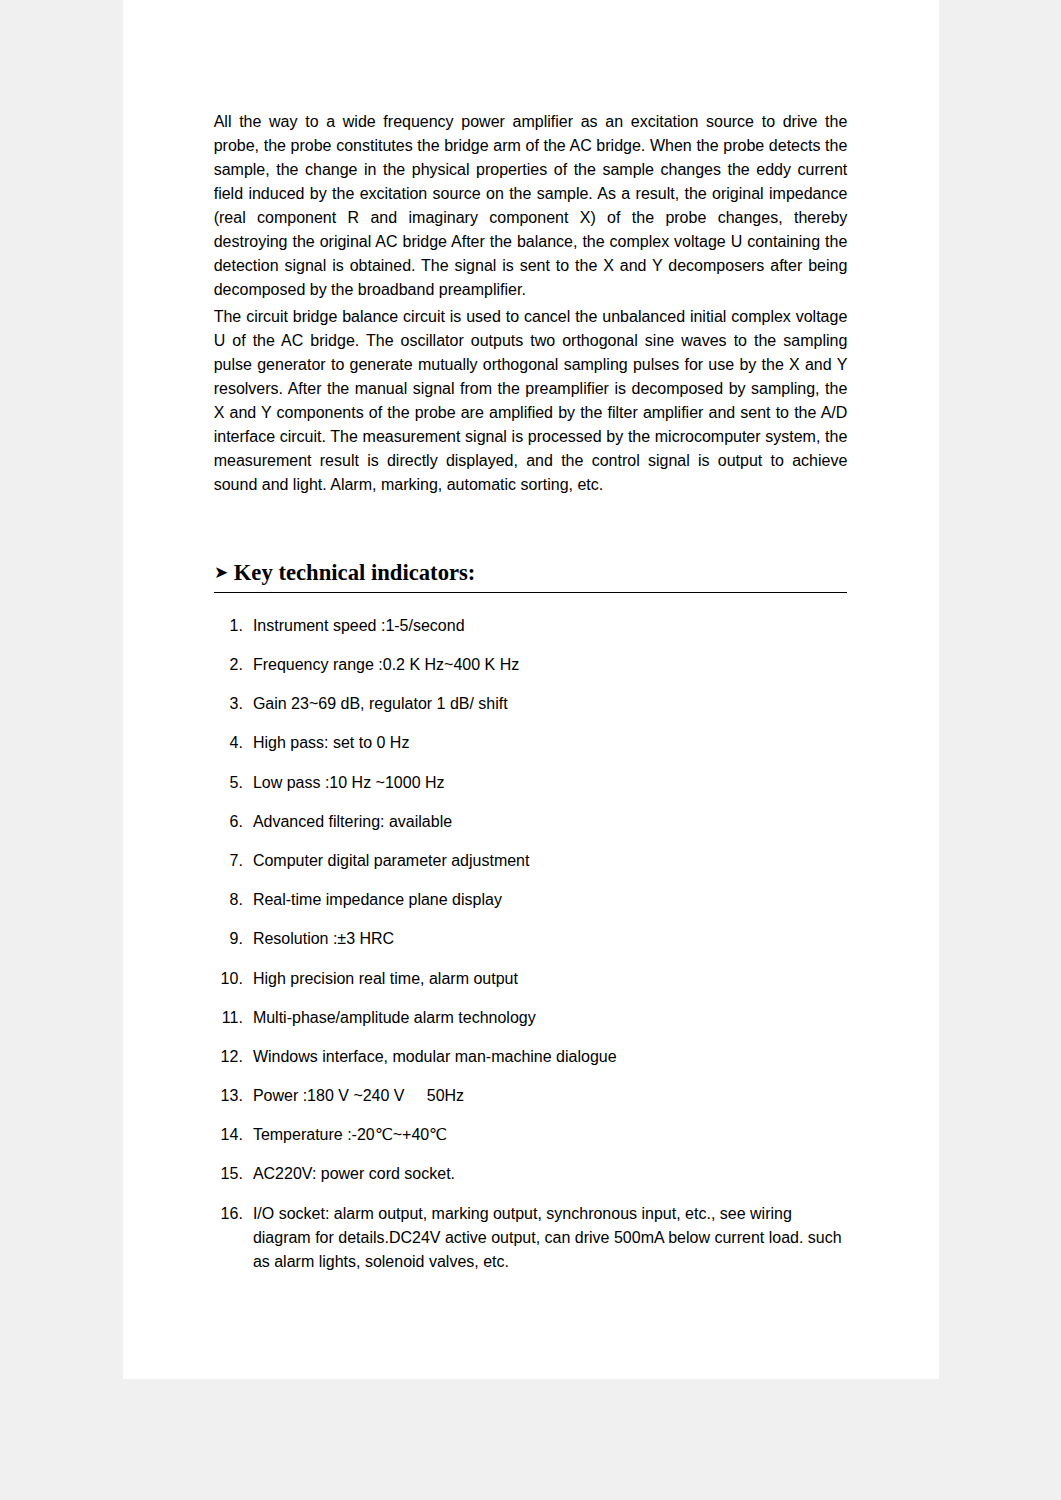All the way to a wide frequency power amplifier as an excitation source to drive the probe, the probe constitutes the bridge arm of the AC bridge. When the probe detects the sample, the change in the physical properties of the sample changes the eddy current field induced by the excitation source on the sample. As a result, the original impedance (real component R and imaginary component X) of the probe changes, thereby destroying the original AC bridge After the balance, the complex voltage U containing the detection signal is obtained. The signal is sent to the X and Y decomposers after being decomposed by the broadband preamplifier.
The circuit bridge balance circuit is used to cancel the unbalanced initial complex voltage U of the AC bridge. The oscillator outputs two orthogonal sine waves to the sampling pulse generator to generate mutually orthogonal sampling pulses for use by the X and Y resolvers. After the manual signal from the preamplifier is decomposed by sampling, the X and Y components of the probe are amplified by the filter amplifier and sent to the A/D interface circuit. The measurement signal is processed by the microcomputer system, the measurement result is directly displayed, and the control signal is output to achieve sound and light. Alarm, marking, automatic sorting, etc.
➤Key technical indicators:
Instrument speed :1-5/second
Frequency range :0.2 K Hz~400 K Hz
Gain 23~69 dB, regulator 1 dB/ shift
High pass: set to 0 Hz
Low pass :10 Hz ~1000 Hz
Advanced filtering: available
Computer digital parameter adjustment
Real-time impedance plane display
Resolution :±3 HRC
High precision real time, alarm output
Multi-phase/amplitude alarm technology
Windows interface, modular man-machine dialogue
Power :180 V ~240 V 50Hz
Temperature :-20℃~+40℃
AC220V: power cord socket.
I/O socket: alarm output, marking output, synchronous input, etc., see wiring diagram for details.DC24V active output, can drive 500mA below current load. such as alarm lights, solenoid valves, etc.